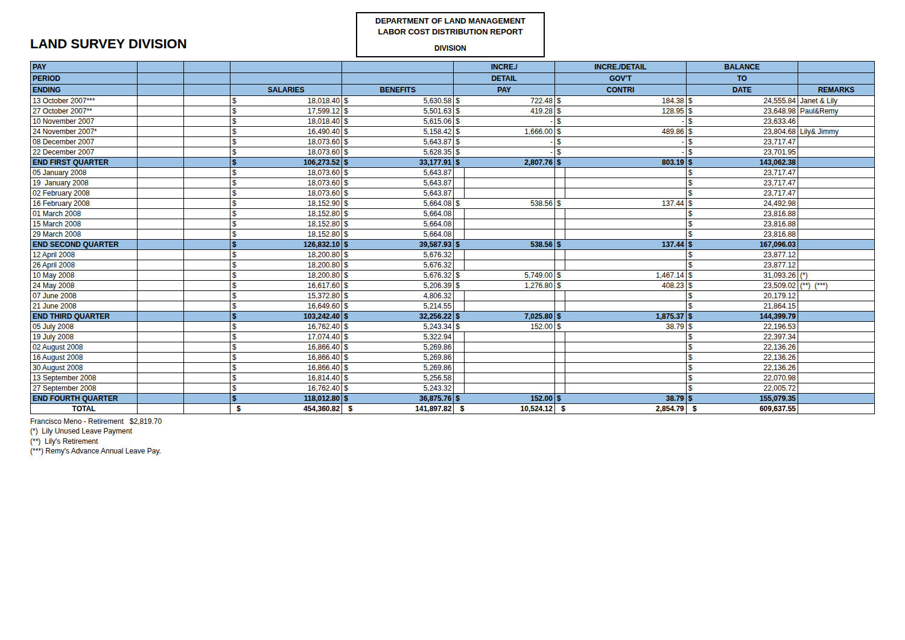LAND SURVEY DIVISION
DEPARTMENT OF LAND MANAGEMENT
LABOR COST DISTRIBUTION REPORT
DIVISION
| PAY | | | | | INCRE./ | INCRE./DETAIL | BALANCE | |
| --- | --- | --- | --- | --- | --- | --- | --- | --- |
| PERIOD | | | | | DETAIL | GOV'T | TO | |
| ENDING | | | SALARIES | BENEFITS | PAY | CONTRI | DATE | REMARKS |
| 13 October 2007*** | | | $ | 18,018.40 | $ | 5,630.58 | $ | 722.48 | $ | 184.38 | $ | 24,555.84 | Janet & Lily |
| 27 October 2007** | | | $ | 17,599.12 | $ | 5,501.63 | $ | 419.28 | $ | 128.95 | $ | 23,648.98 | Paul&Remy |
| 10 November 2007 | | | $ | 18,018.40 | $ | 5,615.06 | $ | - | $ | - | $ | 23,633.46 | |
| 24 November 2007* | | | $ | 16,490.40 | $ | 5,158.42 | $ | 1,666.00 | $ | 489.86 | $ | 23,804.68 | Lily& Jimmy |
| 08 December 2007 | | | $ | 18,073.60 | $ | 5,643.87 | $ | - | $ | - | $ | 23,717.47 | |
| 22 December 2007 | | | $ | 18,073.60 | $ | 5,628.35 | $ | - | $ | - | $ | 23,701.95 | |
| END FIRST QUARTER | | | $ | 106,273.52 | $ | 33,177.91 | $ | 2,807.76 | $ | 803.19 | $ | 143,062.38 | |
| 05 January 2008 | | | $ | 18,073.60 | $ | 5,643.87 | | | | | $ | 23,717.47 | |
| 19 January 2008 | | | $ | 18,073.60 | $ | 5,643.87 | | | | | $ | 23,717.47 | |
| 02 February 2008 | | | $ | 18,073.60 | $ | 5,643.87 | | | | | $ | 23,717.47 | |
| 16 February 2008 | | | $ | 18,152.90 | $ | 5,664.08 | $ | 538.56 | $ | 137.44 | $ | 24,492.98 | |
| 01 March 2008 | | | $ | 18,152.80 | $ | 5,664.08 | | | | | $ | 23,816.88 | |
| 15 March 2008 | | | $ | 18,152.80 | $ | 5,664.08 | | | | | $ | 23,816.88 | |
| 29 March 2008 | | | $ | 18,152.80 | $ | 5,664.08 | | | | | $ | 23,816.88 | |
| END SECOND QUARTER | | | $ | 126,832.10 | $ | 39,587.93 | $ | 538.56 | $ | 137.44 | $ | 167,096.03 | |
| 12 April 2008 | | | $ | 18,200.80 | $ | 5,676.32 | | | | | $ | 23,877.12 | |
| 26 April 2008 | | | $ | 18,200.80 | $ | 5,676.32 | | | | | $ | 23,877.12 | |
| 10 May 2008 | | | $ | 18,200.80 | $ | 5,676.32 | $ | 5,749.00 | $ | 1,467.14 | $ | 31,093.26 | (*) |
| 24 May 2008 | | | $ | 16,617.60 | $ | 5,206.39 | $ | 1,276.80 | $ | 408.23 | $ | 23,509.02 | (**) (***) |
| 07 June 2008 | | | $ | 15,372.80 | $ | 4,806.32 | | | | | $ | 20,179.12 | |
| 21 June 2008 | | | $ | 16,649.60 | $ | 5,214.55 | | | | | $ | 21,864.15 | |
| END THIRD QUARTER | | | $ | 103,242.40 | $ | 32,256.22 | $ | 7,025.80 | $ | 1,875.37 | $ | 144,399.79 | |
| 05 July 2008 | | | $ | 16,762.40 | $ | 5,243.34 | $ | 152.00 | $ | 38.79 | $ | 22,196.53 | |
| 19 July 2008 | | | $ | 17,074.40 | $ | 5,322.94 | | | | | $ | 22,397.34 | |
| 02 August 2008 | | | $ | 16,866.40 | $ | 5,269.86 | | | | | $ | 22,136.26 | |
| 16 August 2008 | | | $ | 16,866.40 | $ | 5,269.86 | | | | | $ | 22,136.26 | |
| 30 August 2008 | | | $ | 16,866.40 | $ | 5,269.86 | | | | | $ | 22,136.26 | |
| 13 September 2008 | | | $ | 16,814.40 | $ | 5,256.58 | | | | | $ | 22,070.98 | |
| 27 September 2008 | | | $ | 16,762.40 | $ | 5,243.32 | | | | | $ | 22,005.72 | |
| END FOURTH QUARTER | | | $ | 118,012.80 | $ | 36,875.76 | $ | 152.00 | $ | 38.79 | $ | 155,079.35 | |
| TOTAL | | | $ | 454,360.82 | $ | 141,897.82 | $ | 10,524.12 | $ | 2,854.79 | $ | 609,637.55 | |
Francisco Meno - Retirement $2,819.70
(*) Lily Unused Leave Payment
(**) Lily's Retirement
(***) Remy's Advance Annual Leave Pay.